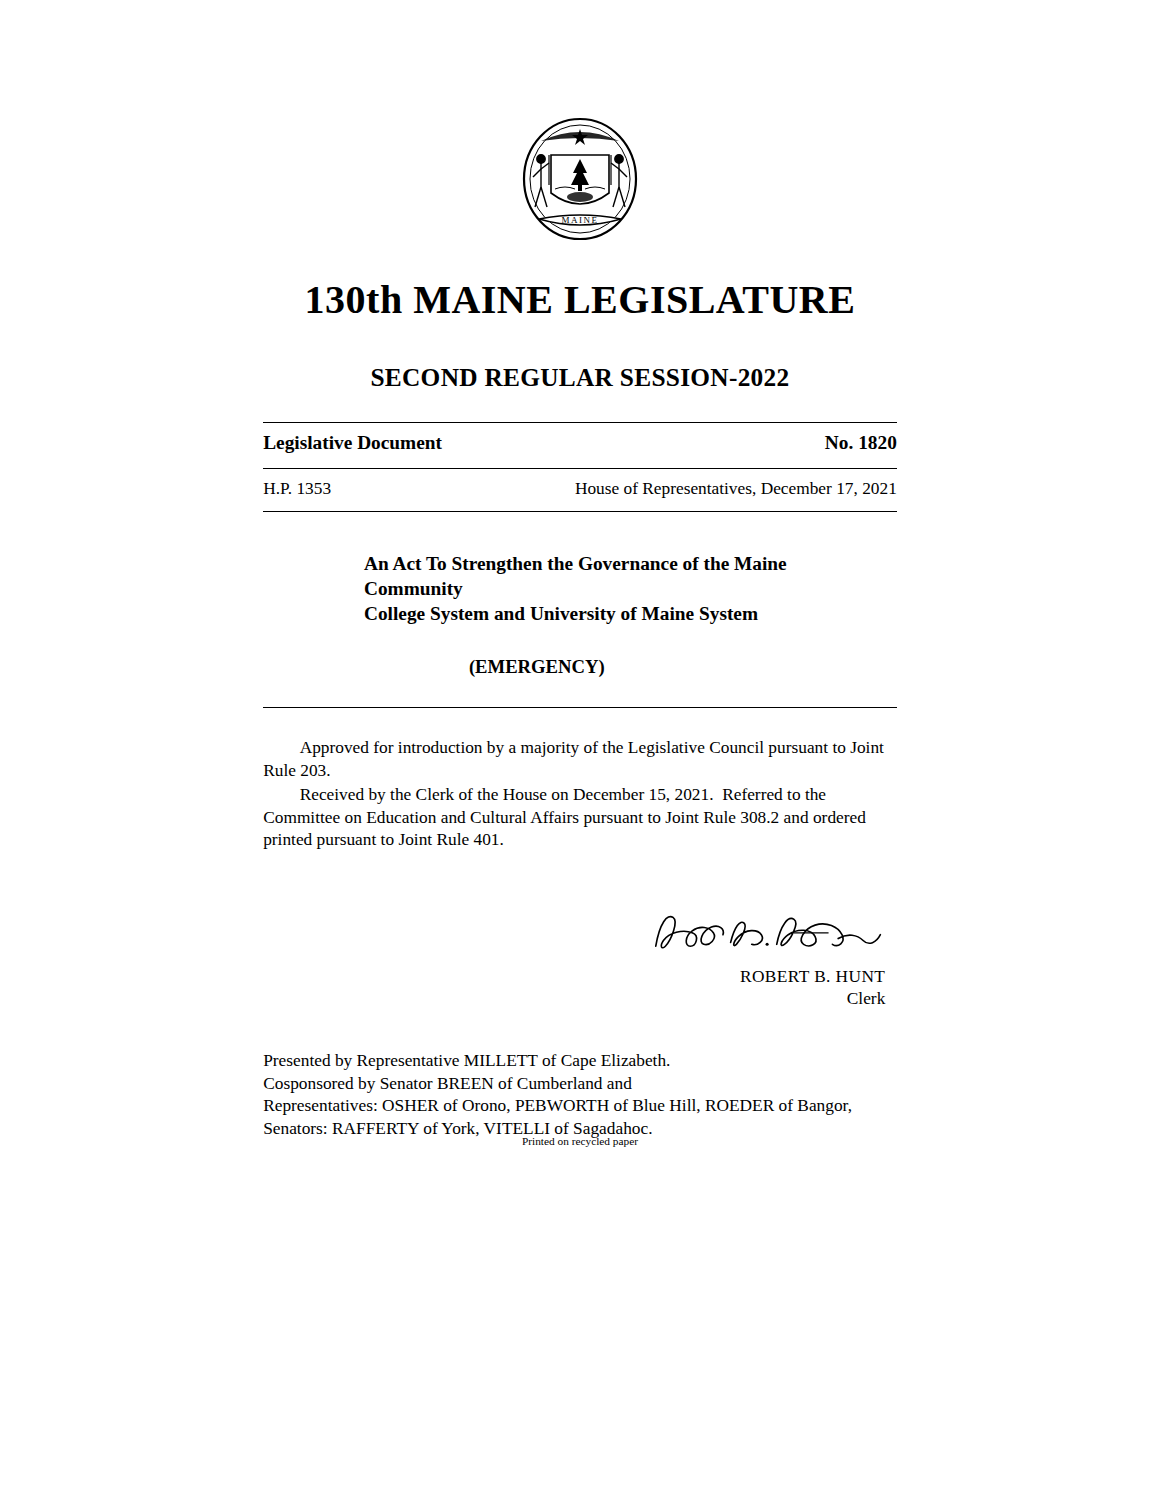MAINE
130th MAINE LEGISLATURE
SECOND REGULAR SESSION-2022
Legislative Document No. 1820
H.P. 1353 House of Representatives, December 17, 2021
An Act To Strengthen the Governance of the Maine Community
College System and University of Maine System
(EMERGENCY)
Approved for introduction by a majority of the Legislative Council pursuant to Joint Rule 203.
Received by the Clerk of the House on December 15, 2021. Referred to the Committee on Education and Cultural Affairs pursuant to Joint Rule 308.2 and ordered printed pursuant to Joint Rule 401.
ROBERT B. HUNT
Clerk
Presented by Representative MILLETT of Cape Elizabeth.
Cosponsored by Senator BREEN of Cumberland and
Representatives: OSHER of Orono, PEBWORTH of Blue Hill, ROEDER of Bangor, Senators: RAFFERTY of York, VITELLI of Sagadahoc.
Printed on recycled paper